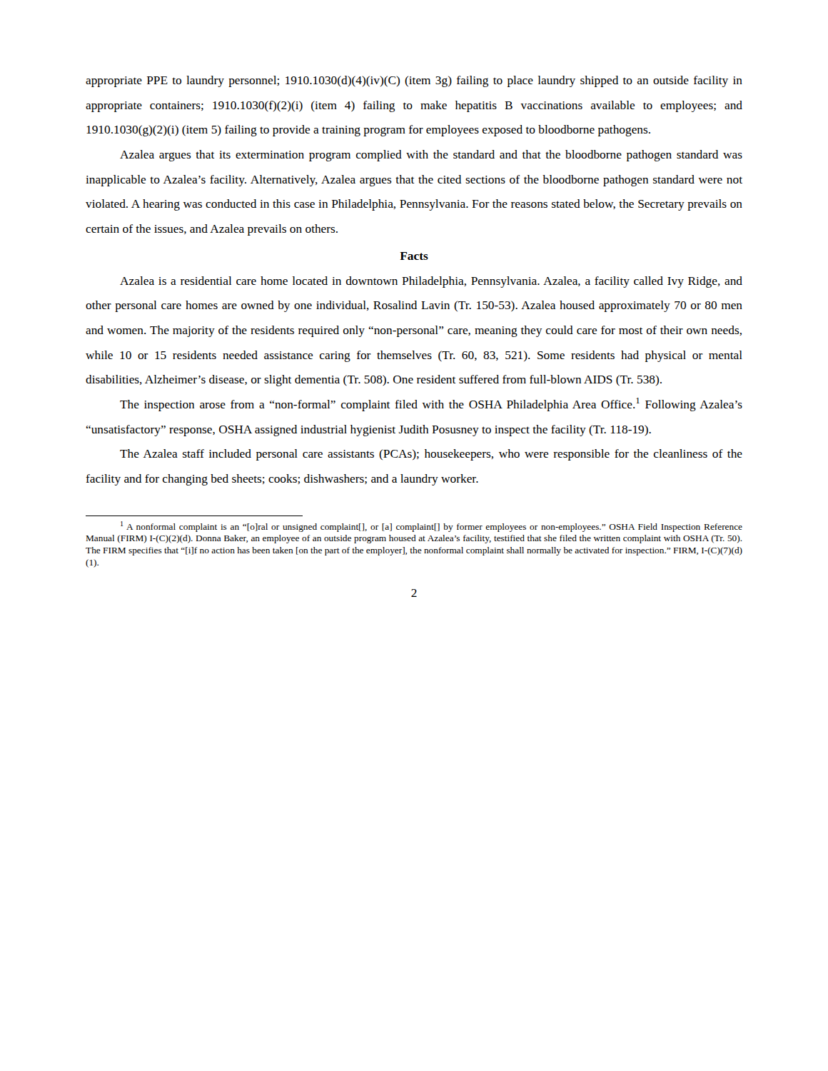appropriate PPE to laundry personnel; 1910.1030(d)(4)(iv)(C) (item 3g) failing to place laundry shipped to an outside facility in appropriate containers; 1910.1030(f)(2)(i) (item 4) failing to make hepatitis B vaccinations available to employees; and 1910.1030(g)(2)(i) (item 5) failing to provide a training program for employees exposed to bloodborne pathogens.
Azalea argues that its extermination program complied with the standard and that the bloodborne pathogen standard was inapplicable to Azalea’s facility. Alternatively, Azalea argues that the cited sections of the bloodborne pathogen standard were not violated. A hearing was conducted in this case in Philadelphia, Pennsylvania. For the reasons stated below, the Secretary prevails on certain of the issues, and Azalea prevails on others.
Facts
Azalea is a residential care home located in downtown Philadelphia, Pennsylvania. Azalea, a facility called Ivy Ridge, and other personal care homes are owned by one individual, Rosalind Lavin (Tr. 150-53). Azalea housed approximately 70 or 80 men and women. The majority of the residents required only “non-personal” care, meaning they could care for most of their own needs, while 10 or 15 residents needed assistance caring for themselves (Tr. 60, 83, 521). Some residents had physical or mental disabilities, Alzheimer’s disease, or slight dementia (Tr. 508). One resident suffered from full-blown AIDS (Tr. 538).
The inspection arose from a “non-formal” complaint filed with the OSHA Philadelphia Area Office.1 Following Azalea’s “unsatisfactory” response, OSHA assigned industrial hygienist Judith Posusney to inspect the facility (Tr. 118-19).
The Azalea staff included personal care assistants (PCAs); housekeepers, who were responsible for the cleanliness of the facility and for changing bed sheets; cooks; dishwashers; and a laundry worker.
1 A nonformal complaint is an “[o]ral or unsigned complaint[], or [a] complaint[] by former employees or non-employees.” OSHA Field Inspection Reference Manual (FIRM) I-(C)(2)(d). Donna Baker, an employee of an outside program housed at Azalea’s facility, testified that she filed the written complaint with OSHA (Tr. 50). The FIRM specifies that “[i]f no action has been taken [on the part of the employer], the nonformal complaint shall normally be activated for inspection.” FIRM, I-(C)(7)(d)(1).
2